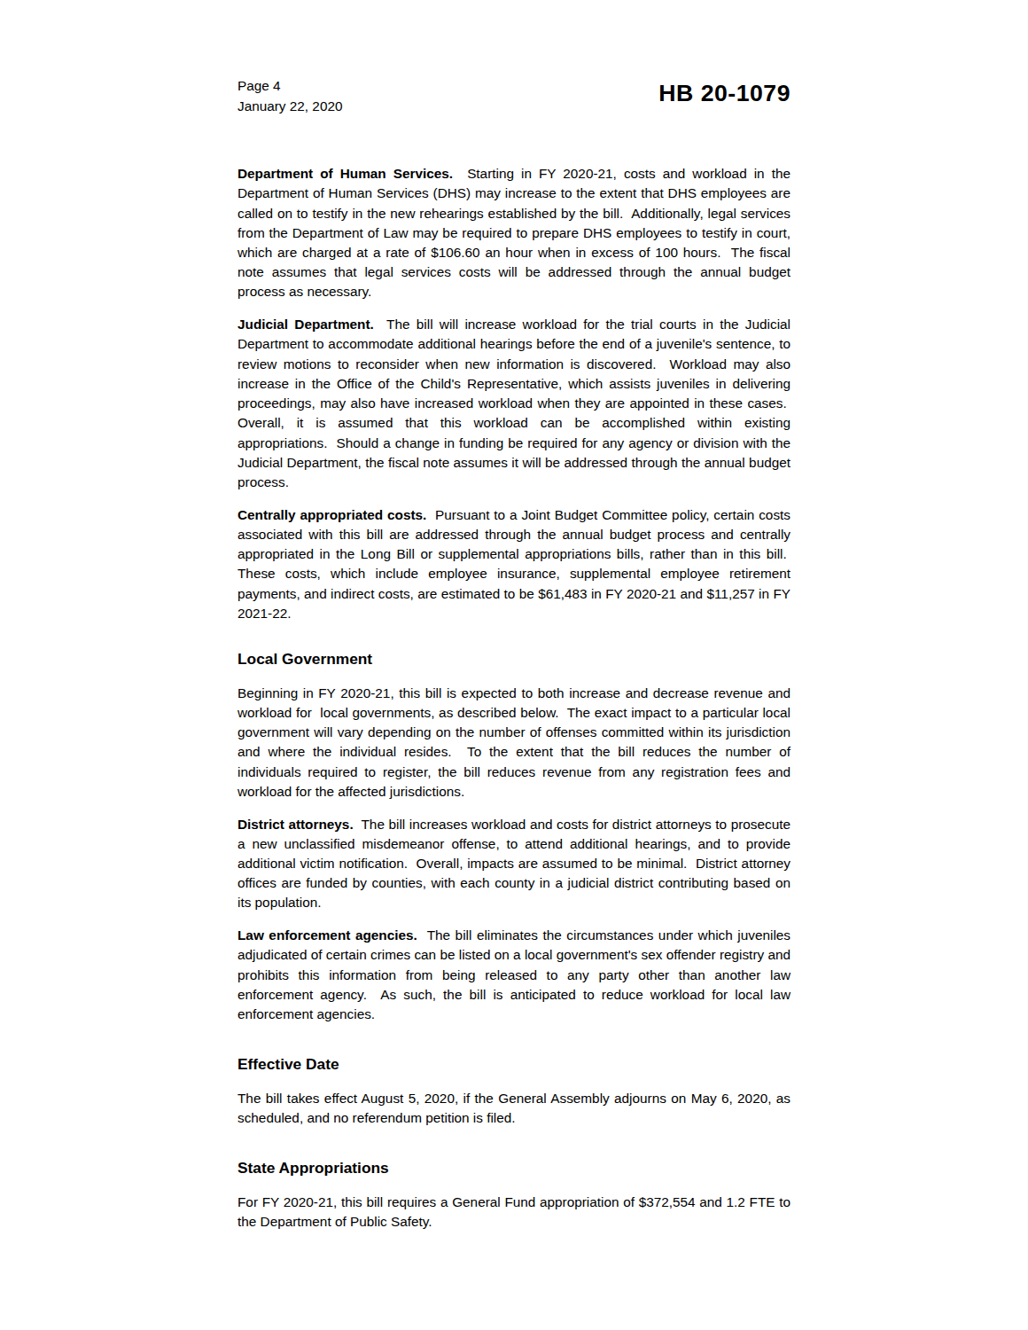Page 4
January 22, 2020
HB 20-1079
Department of Human Services. Starting in FY 2020-21, costs and workload in the Department of Human Services (DHS) may increase to the extent that DHS employees are called on to testify in the new rehearings established by the bill. Additionally, legal services from the Department of Law may be required to prepare DHS employees to testify in court, which are charged at a rate of $106.60 an hour when in excess of 100 hours. The fiscal note assumes that legal services costs will be addressed through the annual budget process as necessary.
Judicial Department. The bill will increase workload for the trial courts in the Judicial Department to accommodate additional hearings before the end of a juvenile's sentence, to review motions to reconsider when new information is discovered. Workload may also increase in the Office of the Child's Representative, which assists juveniles in delivering proceedings, may also have increased workload when they are appointed in these cases. Overall, it is assumed that this workload can be accomplished within existing appropriations. Should a change in funding be required for any agency or division with the Judicial Department, the fiscal note assumes it will be addressed through the annual budget process.
Centrally appropriated costs. Pursuant to a Joint Budget Committee policy, certain costs associated with this bill are addressed through the annual budget process and centrally appropriated in the Long Bill or supplemental appropriations bills, rather than in this bill. These costs, which include employee insurance, supplemental employee retirement payments, and indirect costs, are estimated to be $61,483 in FY 2020-21 and $11,257 in FY 2021-22.
Local Government
Beginning in FY 2020-21, this bill is expected to both increase and decrease revenue and workload for local governments, as described below. The exact impact to a particular local government will vary depending on the number of offenses committed within its jurisdiction and where the individual resides. To the extent that the bill reduces the number of individuals required to register, the bill reduces revenue from any registration fees and workload for the affected jurisdictions.
District attorneys. The bill increases workload and costs for district attorneys to prosecute a new unclassified misdemeanor offense, to attend additional hearings, and to provide additional victim notification. Overall, impacts are assumed to be minimal. District attorney offices are funded by counties, with each county in a judicial district contributing based on its population.
Law enforcement agencies. The bill eliminates the circumstances under which juveniles adjudicated of certain crimes can be listed on a local government's sex offender registry and prohibits this information from being released to any party other than another law enforcement agency. As such, the bill is anticipated to reduce workload for local law enforcement agencies.
Effective Date
The bill takes effect August 5, 2020, if the General Assembly adjourns on May 6, 2020, as scheduled, and no referendum petition is filed.
State Appropriations
For FY 2020-21, this bill requires a General Fund appropriation of $372,554 and 1.2 FTE to the Department of Public Safety.